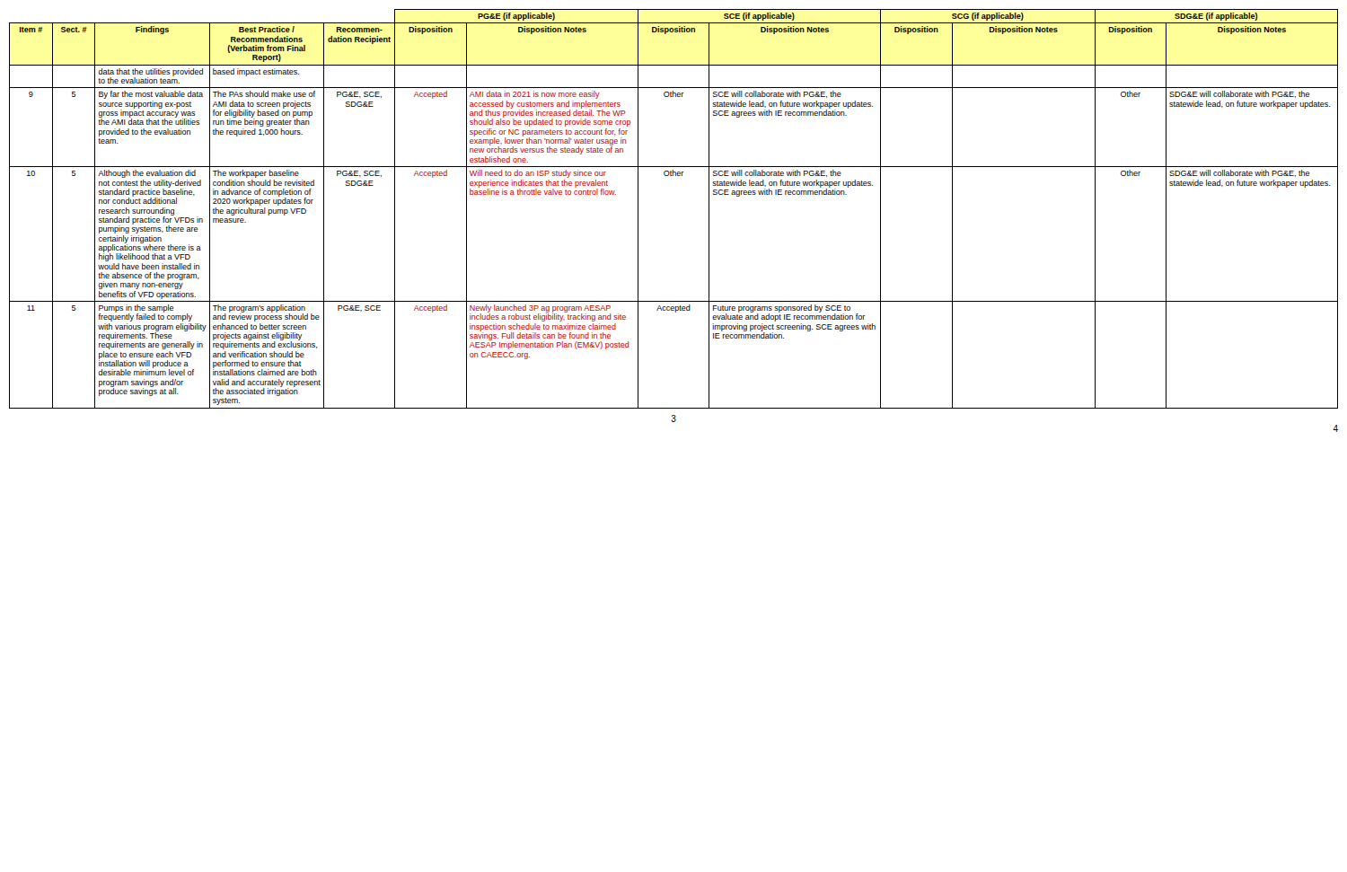| | PG&E (if applicable) | SCE (if applicable) | SCG (if applicable) | SDG&E (if applicable) |
| --- | --- | --- | --- | --- |
| Item # | Sect. # | Findings | Best Practice / Recommendations (Verbatim from Final Report) | Recommen-dation Recipient | Disposition | Disposition Notes | Disposition | Disposition Notes | Disposition | Disposition Notes | Disposition | Disposition Notes |
| | | data that the utilities provided to the evaluation team. | based impact estimates. | | | | | | | | | |
| 9 | 5 | By far the most valuable data source supporting ex-post gross impact accuracy was the AMI data that the utilities provided to the evaluation team. | The PAs should make use of AMI data to screen projects for eligibility based on pump run time being greater than the required 1,000 hours. | PG&E, SCE, SDG&E | Accepted | AMI data in 2021 is now more easily accessed by customers and implementers and thus provides increased detail. The WP should also be updated to provide some crop specific or NC parameters to account for, for example, lower than 'normal' water usage in new orchards versus the steady state of an established one. | Other | SCE will collaborate with PG&E, the statewide lead, on future workpaper updates. SCE agrees with IE recommendation. | | | Other | SDG&E will collaborate with PG&E, the statewide lead, on future workpaper updates. |
| 10 | 5 | Although the evaluation did not contest the utility-derived standard practice baseline, nor conduct additional research surrounding standard practice for VFDs in pumping systems, there are certainly irrigation applications where there is a high likelihood that a VFD would have been installed in the absence of the program, given many non-energy benefits of VFD operations. | The workpaper baseline condition should be revisited in advance of completion of 2020 workpaper updates for the agricultural pump VFD measure. | PG&E, SCE, SDG&E | Accepted | Will need to do an ISP study since our experience indicates that the prevalent baseline is a throttle valve to control flow. | Other | SCE will collaborate with PG&E, the statewide lead, on future workpaper updates. SCE agrees with IE recommendation. | | | Other | SDG&E will collaborate with PG&E, the statewide lead, on future workpaper updates. |
| 11 | 5 | Pumps in the sample frequently failed to comply with various program eligibility requirements. These requirements are generally in place to ensure each VFD installation will produce a desirable minimum level of program savings and/or produce savings at all. | The program's application and review process should be enhanced to better screen projects against eligibility requirements and exclusions, and verification should be performed to ensure that installations claimed are both valid and accurately represent the associated irrigation system. | PG&E, SCE | Accepted | Newly launched 3P ag program AESAP includes a robust eligibility, tracking and site inspection schedule to maximize claimed savings. Full details can be found in the AESAP Implementation Plan (EM&V) posted on CAEECC.org. | Accepted | Future programs sponsored by SCE to evaluate and adopt IE recommendation for improving project screening. SCE agrees with IE recommendation. | | | | |
3
4